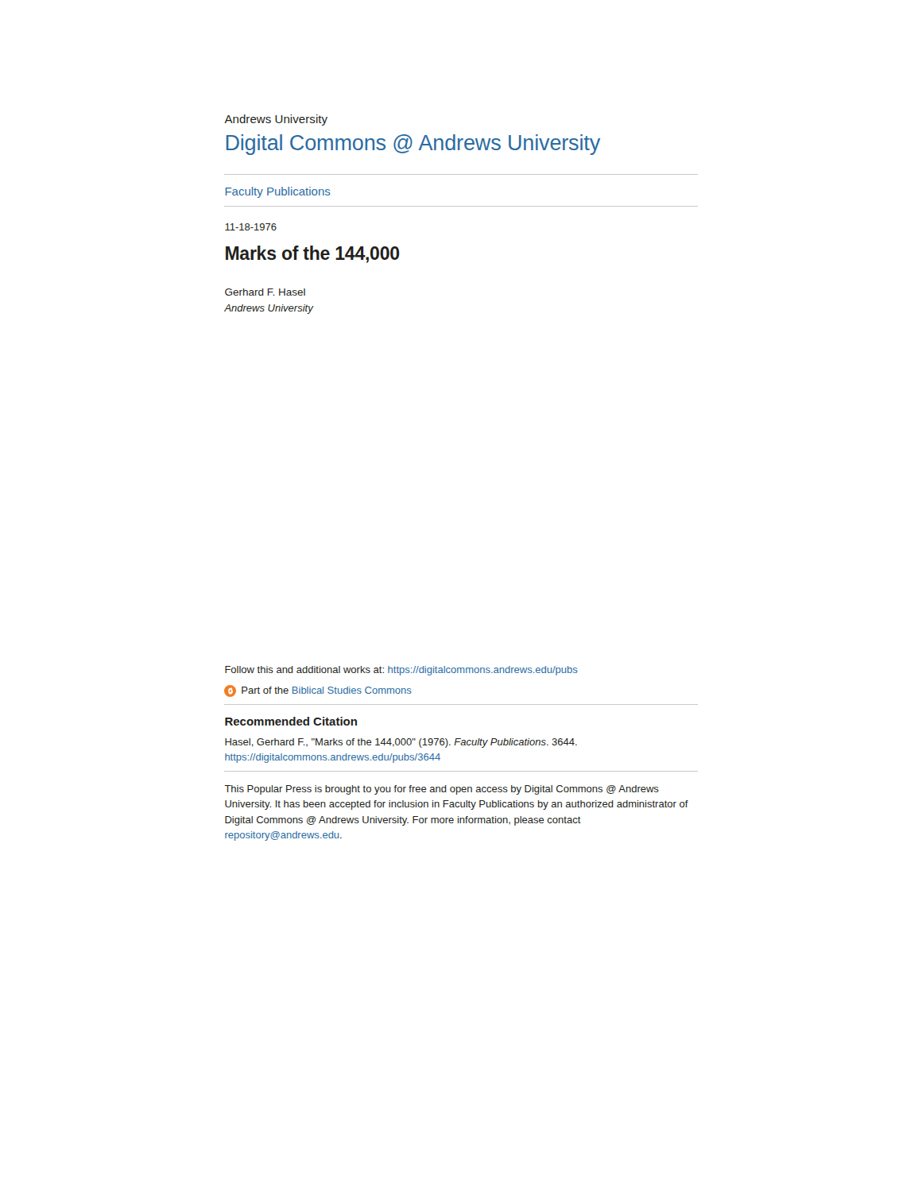Andrews University
Digital Commons @ Andrews University
Faculty Publications
11-18-1976
Marks of the 144,000
Gerhard F. Hasel
Andrews University
Follow this and additional works at: https://digitalcommons.andrews.edu/pubs
Part of the Biblical Studies Commons
Recommended Citation
Hasel, Gerhard F., "Marks of the 144,000" (1976). Faculty Publications. 3644.
https://digitalcommons.andrews.edu/pubs/3644
This Popular Press is brought to you for free and open access by Digital Commons @ Andrews University. It has been accepted for inclusion in Faculty Publications by an authorized administrator of Digital Commons @ Andrews University. For more information, please contact repository@andrews.edu.